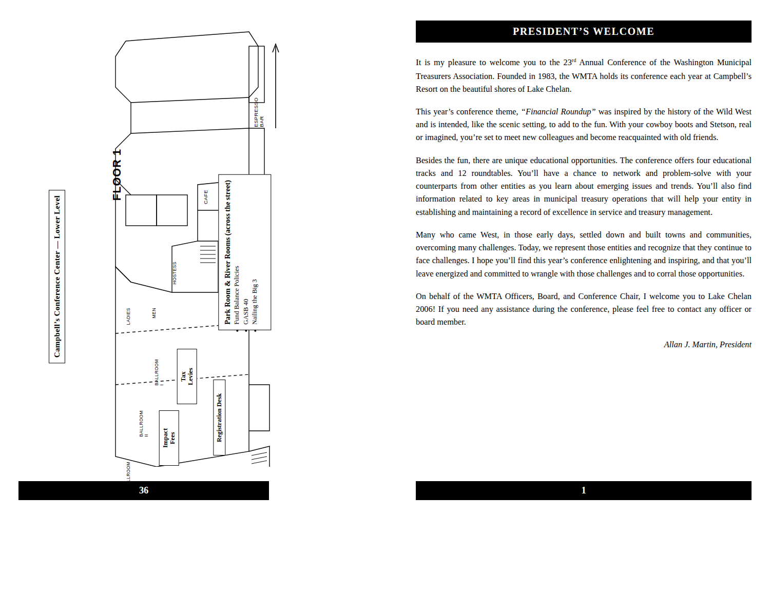Campbell’s Conference Center — Lower Level
FLOOR 1
ESPRESSO
BAR CAFE HOSTESS MEN LADIES BALLROOM
I BALLROOM
II BALLROOM
III
Tax
Levies
Impact
Fees
Registration Desk
Park Room & River Rooms (across the street)
Fund Balance Policies
GASB 40
Nailing the Big 3
36
PRESIDENT’S WELCOME
It is my pleasure to welcome you to the 23rd Annual Conference of the Washington Municipal Treasurers Association. Founded in 1983, the WMTA holds its conference each year at Campbell’s Resort on the beautiful shores of Lake Chelan.
This year’s conference theme, “Financial Roundup” was inspired by the history of the Wild West and is intended, like the scenic setting, to add to the fun. With your cowboy boots and Stetson, real or imagined, you’re set to meet new colleagues and become reacquainted with old friends.
Besides the fun, there are unique educational opportunities. The conference offers four educational tracks and 12 roundtables. You’ll have a chance to network and problem-solve with your counterparts from other entities as you learn about emerging issues and trends. You’ll also find information related to key areas in municipal treasury operations that will help your entity in establishing and maintaining a record of excellence in service and treasury management.
Many who came West, in those early days, settled down and built towns and communities, overcoming many challenges. Today, we represent those entities and recognize that they continue to face challenges. I hope you’ll find this year’s conference enlightening and inspiring, and that you’ll leave energized and committed to wrangle with those challenges and to corral those opportunities.
On behalf of the WMTA Officers, Board, and Conference Chair, I welcome you to Lake Chelan 2006! If you need any assistance during the conference, please feel free to contact any officer or board member.
Allan J. Martin, President
1